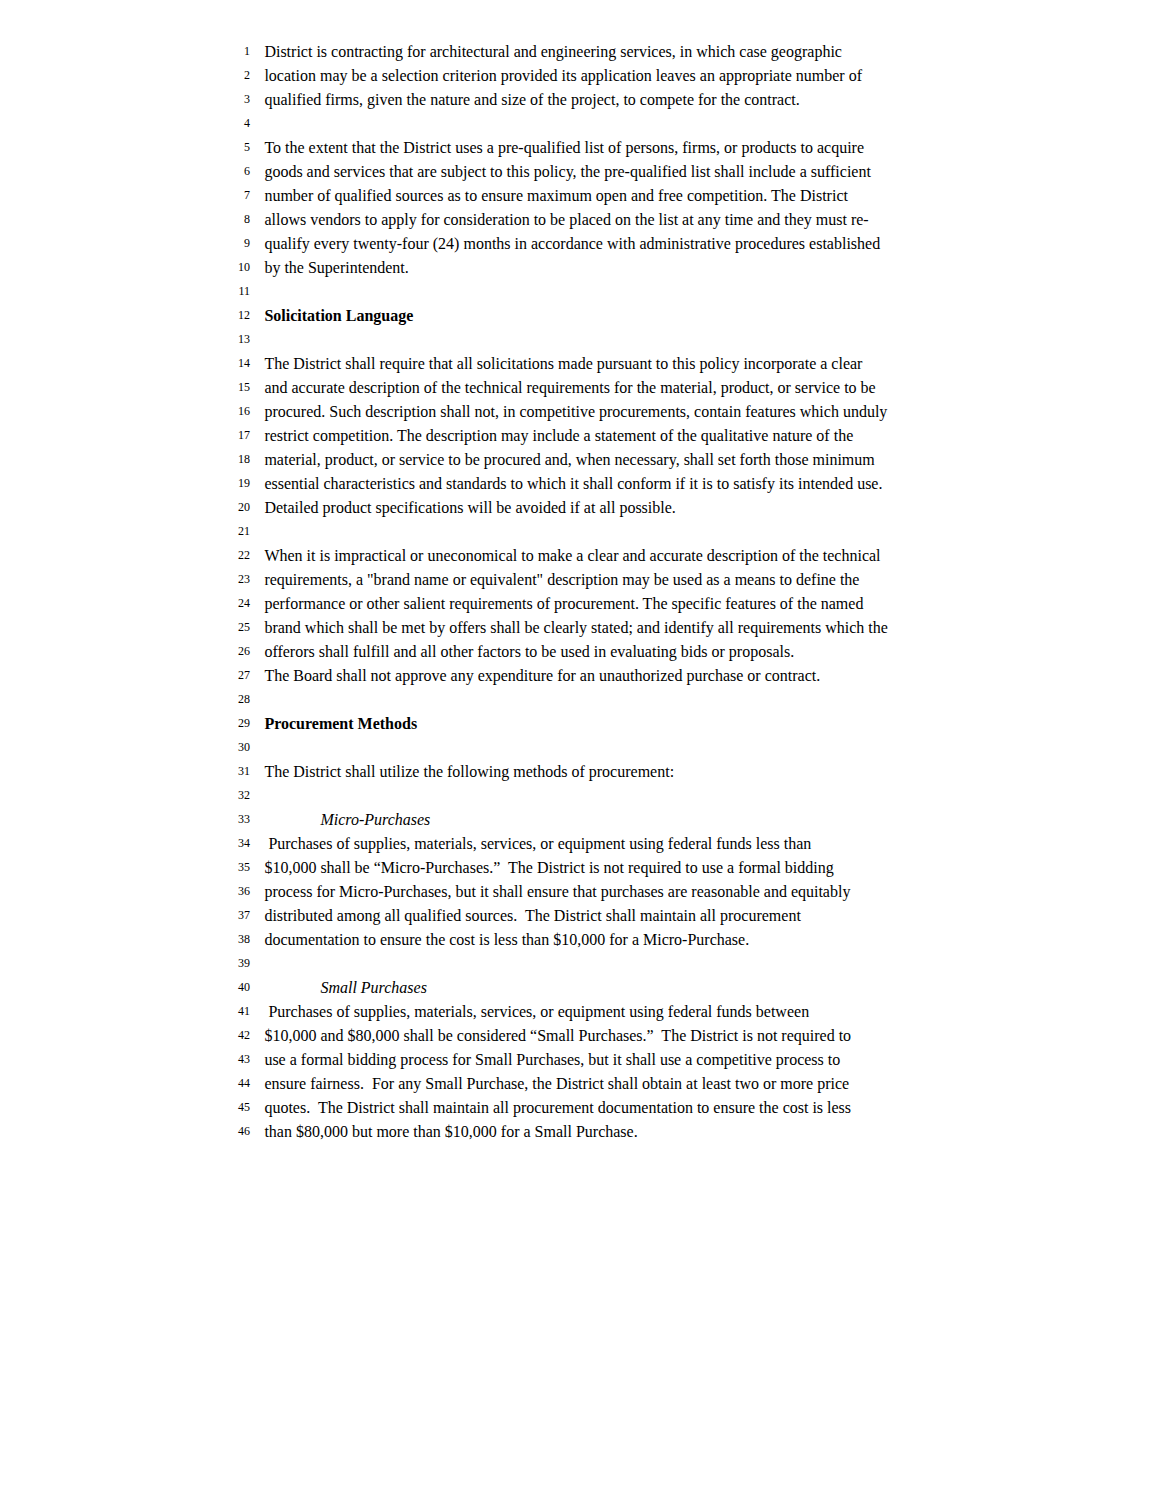1
District is contracting for architectural and engineering services, in which case geographic
2
location may be a selection criterion provided its application leaves an appropriate number of
3
qualified firms, given the nature and size of the project, to compete for the contract.
4
5
To the extent that the District uses a pre-qualified list of persons, firms, or products to acquire
6
goods and services that are subject to this policy, the pre-qualified list shall include a sufficient
7
number of qualified sources as to ensure maximum open and free competition. The District
8
allows vendors to apply for consideration to be placed on the list at any time and they must re-
9
qualify every twenty-four (24) months in accordance with administrative procedures established
10
by the Superintendent.
11
12
Solicitation Language
13
14
The District shall require that all solicitations made pursuant to this policy incorporate a clear
15
and accurate description of the technical requirements for the material, product, or service to be
16
procured. Such description shall not, in competitive procurements, contain features which unduly
17
restrict competition. The description may include a statement of the qualitative nature of the
18
material, product, or service to be procured and, when necessary, shall set forth those minimum
19
essential characteristics and standards to which it shall conform if it is to satisfy its intended use.
20
Detailed product specifications will be avoided if at all possible.
21
22
When it is impractical or uneconomical to make a clear and accurate description of the technical
23
requirements, a "brand name or equivalent" description may be used as a means to define the
24
performance or other salient requirements of procurement. The specific features of the named
25
brand which shall be met by offers shall be clearly stated; and identify all requirements which the
26
offerors shall fulfill and all other factors to be used in evaluating bids or proposals.
27
The Board shall not approve any expenditure for an unauthorized purchase or contract.
28
29
Procurement Methods
30
31
The District shall utilize the following methods of procurement:
32
33
Micro-Purchases
34
Purchases of supplies, materials, services, or equipment using federal funds less than
35
$10,000 shall be “Micro-Purchases.” The District is not required to use a formal bidding
36
process for Micro-Purchases, but it shall ensure that purchases are reasonable and equitably
37
distributed among all qualified sources. The District shall maintain all procurement
38
documentation to ensure the cost is less than $10,000 for a Micro-Purchase.
39
40
Small Purchases
41
Purchases of supplies, materials, services, or equipment using federal funds between
42
$10,000 and $80,000 shall be considered “Small Purchases.” The District is not required to
43
use a formal bidding process for Small Purchases, but it shall use a competitive process to
44
ensure fairness. For any Small Purchase, the District shall obtain at least two or more price
45
quotes. The District shall maintain all procurement documentation to ensure the cost is less
46
than $80,000 but more than $10,000 for a Small Purchase.